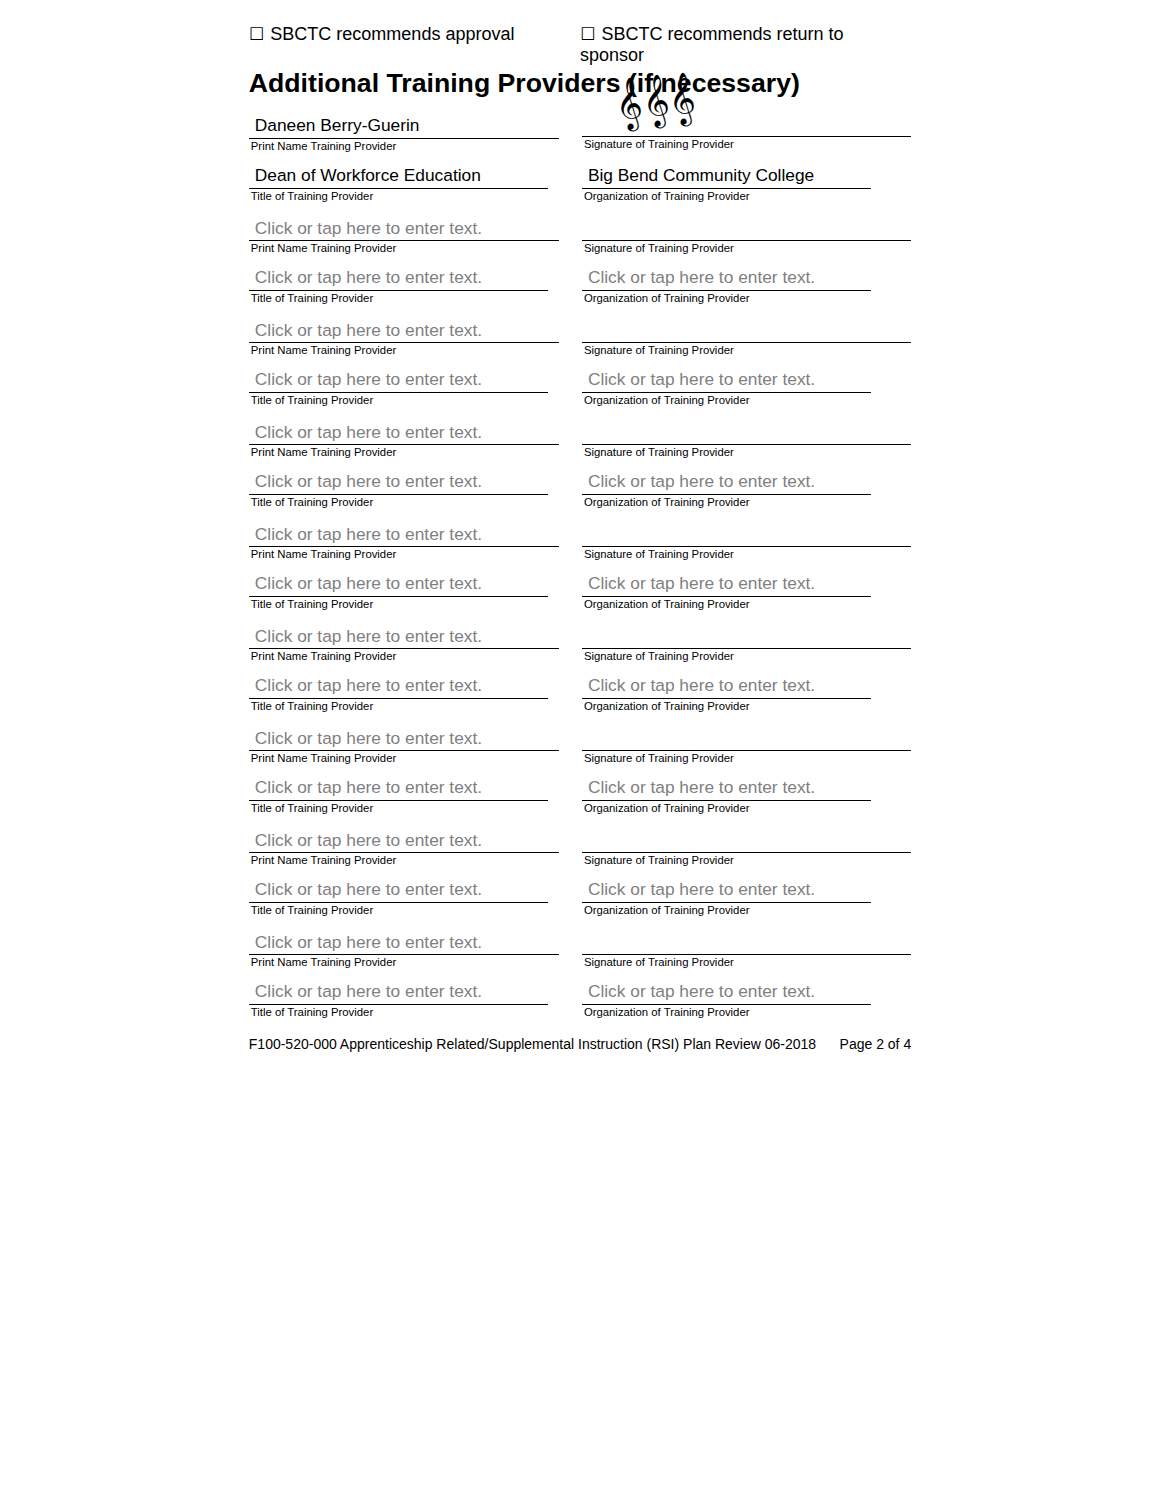☐SBCTC recommends approval
☐SBCTC recommends return to sponsor
Additional Training Providers (if necessary)
Daneen Berry-Guerin
Print Name Training Provider
𝄞𝄞𝄞
Signature of Training Provider
Dean of Workforce Education
Title of Training Provider
Big Bend Community College
Organization of Training Provider
Click or tap here to enter text.
Print Name Training Provider
Signature of Training Provider
Click or tap here to enter text.
Title of Training Provider
Click or tap here to enter text.
Organization of Training Provider
Click or tap here to enter text.
Print Name Training Provider
Signature of Training Provider
Click or tap here to enter text.
Title of Training Provider
Click or tap here to enter text.
Organization of Training Provider
Click or tap here to enter text.
Print Name Training Provider
Signature of Training Provider
Click or tap here to enter text.
Title of Training Provider
Click or tap here to enter text.
Organization of Training Provider
Click or tap here to enter text.
Print Name Training Provider
Signature of Training Provider
Click or tap here to enter text.
Title of Training Provider
Click or tap here to enter text.
Organization of Training Provider
Click or tap here to enter text.
Print Name Training Provider
Signature of Training Provider
Click or tap here to enter text.
Title of Training Provider
Click or tap here to enter text.
Organization of Training Provider
Click or tap here to enter text.
Print Name Training Provider
Signature of Training Provider
Click or tap here to enter text.
Title of Training Provider
Click or tap here to enter text.
Organization of Training Provider
Click or tap here to enter text.
Print Name Training Provider
Signature of Training Provider
Click or tap here to enter text.
Title of Training Provider
Click or tap here to enter text.
Organization of Training Provider
Click or tap here to enter text.
Print Name Training Provider
Signature of Training Provider
Click or tap here to enter text.
Title of Training Provider
Click or tap here to enter text.
Organization of Training Provider
F100-520-000 Apprenticeship Related/Supplemental Instruction (RSI) Plan Review 06-2018 Page 2 of 4